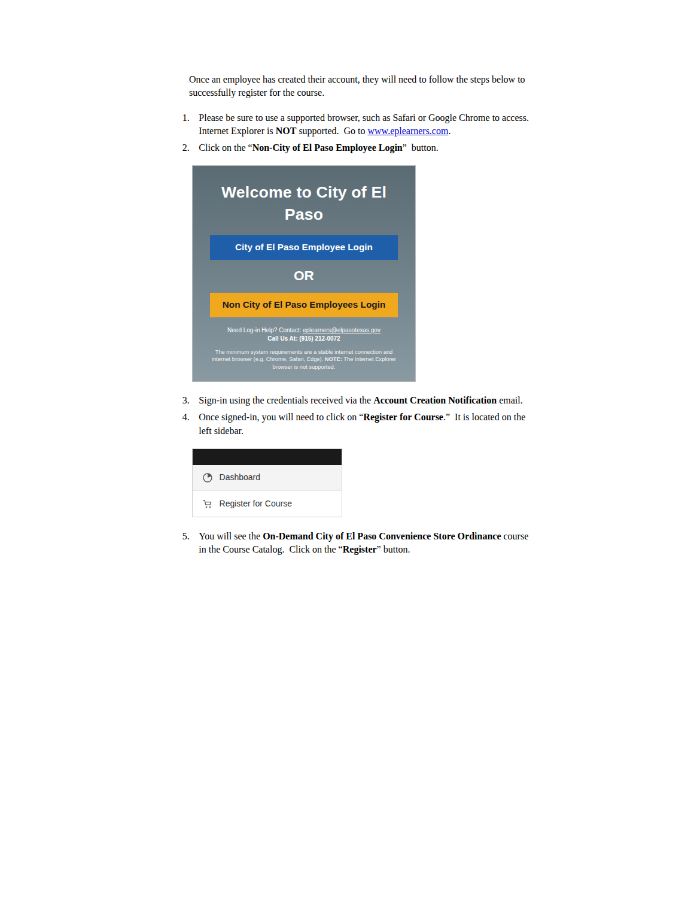Once an employee has created their account, they will need to follow the steps below to successfully register for the course.
Please be sure to use a supported browser, such as Safari or Google Chrome to access. Internet Explorer is NOT supported. Go to www.eplearners.com.
Click on the “Non-City of El Paso Employee Login” button.
Welcome to City of El Paso
City of El Paso Employee Login
OR
Non City of El Paso Employees Login
Need Log-in Help? Contact: eplearners@elpasotexas.gov
Call Us At: (915) 212-0072
The minimum system requirements are a stable internet connection and internet browser (e.g. Chrome, Safari, Edge). NOTE: The Internet Explorer browser is not supported.
Sign-in using the credentials received via the Account Creation Notification email.
Once signed-in, you will need to click on “Register for Course.” It is located on the left sidebar.
Dashboard
Register for Course
You will see the On-Demand City of El Paso Convenience Store Ordinance course in the Course Catalog. Click on the “Register” button.